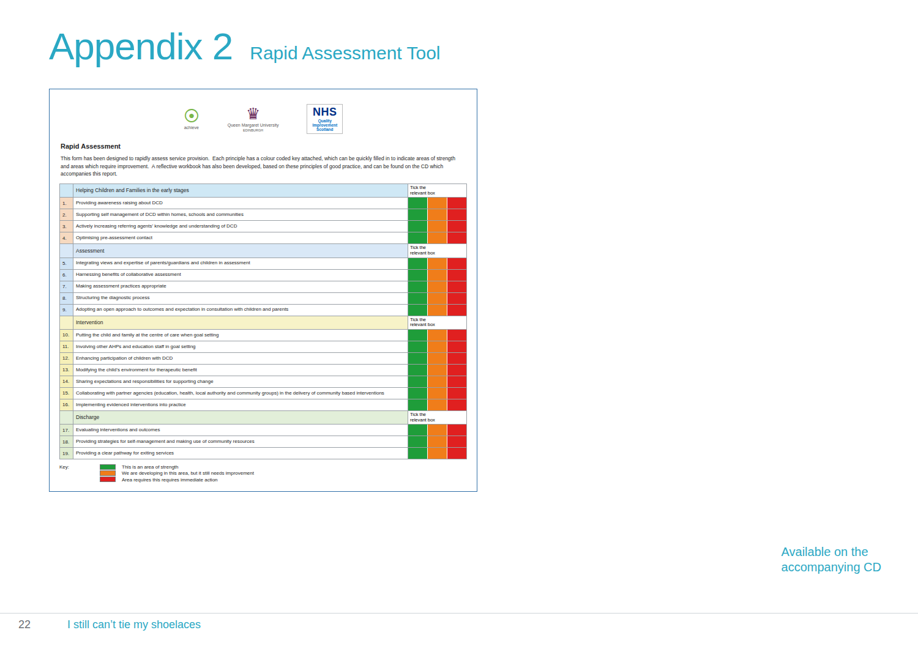Appendix 2
Rapid Assessment Tool
⦿
achieve
♛
Queen Margaret University
EDINBURGH
NHS
Quality
Improvement
Scotland
Rapid Assessment
This form has been designed to rapidly assess service provision. Each principle has a colour coded key attached, which can be quickly filled in to indicate areas of strength and areas which require improvement. A reflective workbook has also been developed, based on these principles of good practice, and can be found on the CD which accompanies this report.
| | Helping Children and Families in the early stages | Tick the relevant box |
| 1. | Providing awareness raising about DCD | |
| 2. | Supporting self management of DCD within homes, schools and communities | |
| 3. | Actively increasing referring agents’ knowledge and understanding of DCD | |
| 4. | Optimising pre-assessment contact | |
| | Assessment | Tick the relevant box |
| 5. | Integrating views and expertise of parents/guardians and children in assessment | |
| 6. | Harnessing benefits of collaborative assessment | |
| 7. | Making assessment practices appropriate | |
| 8. | Structuring the diagnostic process | |
| 9. | Adopting an open approach to outcomes and expectation in consultation with children and parents | |
| | Intervention | Tick the relevant box |
| 10. | Putting the child and family at the centre of care when goal setting | |
| 11. | Involving other AHPs and education staff in goal setting | |
| 12. | Enhancing participation of children with DCD | |
| 13. | Modifying the child’s environment for therapeutic benefit | |
| 14. | Sharing expectations and responsibilities for supporting change | |
| 15. | Collaborating with partner agencies (education, health, local authority and community groups) in the delivery of community based interventions | |
| 16. | Implementing evidenced interventions into practice | |
| | Discharge | Tick the relevant box |
| 17. | Evaluating interventions and outcomes | |
| 18. | Providing strategies for self-management and making use of community resources | |
| 19. | Providing a clear pathway for exiting services | |
Key:
This is an area of strength
We are developing in this area, but it still needs improvement
Area requires this requires immediate action
Available on the
accompanying CD
22
I still can’t tie my shoelaces